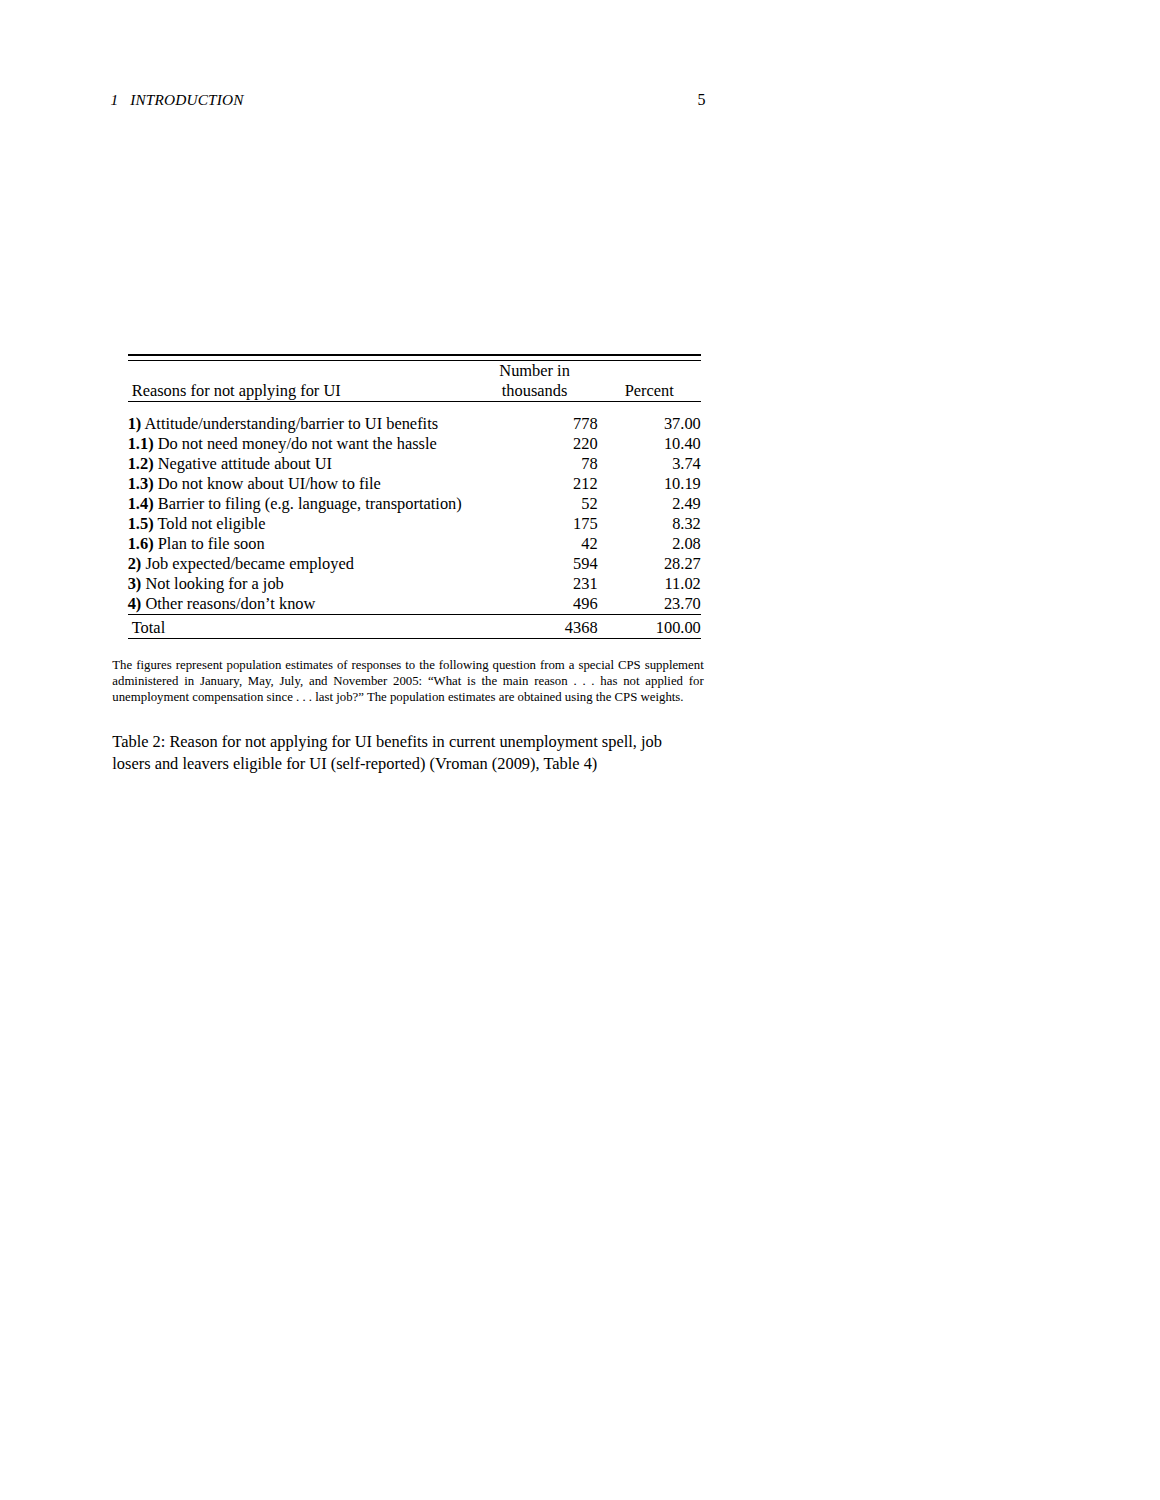1 INTRODUCTION
5
| | Number in | |
| Reasons for not applying for UI | thousands | Percent |
| 1) Attitude/understanding/barrier to UI benefits | 778 | 37.00 |
| 1.1) Do not need money/do not want the hassle | 220 | 10.40 |
| 1.2) Negative attitude about UI | 78 | 3.74 |
| 1.3) Do not know about UI/how to file | 212 | 10.19 |
| 1.4) Barrier to filing (e.g. language, transportation) | 52 | 2.49 |
| 1.5) Told not eligible | 175 | 8.32 |
| 1.6) Plan to file soon | 42 | 2.08 |
| 2) Job expected/became employed | 594 | 28.27 |
| 3) Not looking for a job | 231 | 11.02 |
| 4) Other reasons/don’t know | 496 | 23.70 |
| Total | 4368 | 100.00 |
The figures represent population estimates of responses to the following question from a special CPS supplement administered in January, May, July, and November 2005: “What is the main reason . . . has not applied for unemployment compensation since . . . last job?” The population estimates are obtained using the CPS weights.
Table 2: Reason for not applying for UI benefits in current unemployment spell, job losers and leavers eligible for UI (self-reported) (Vroman (2009), Table 4)